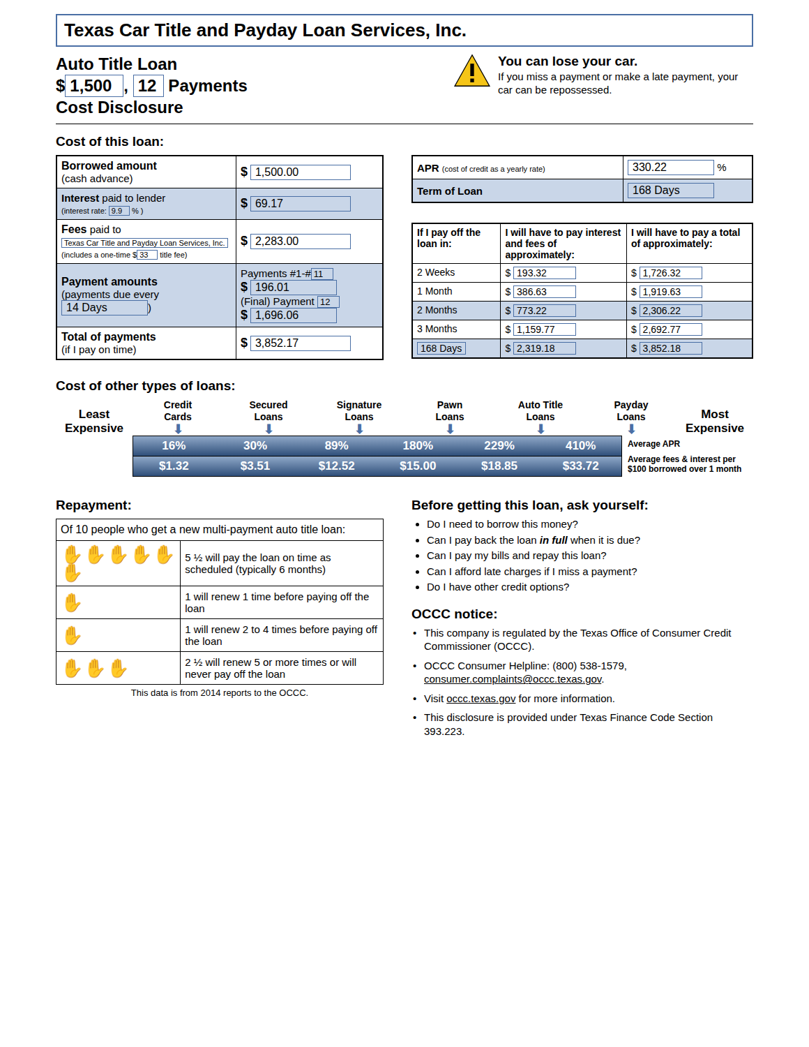Texas Car Title and Payday Loan Services, Inc.
Auto Title Loan
$1,500, 12 Payments
Cost Disclosure
You can lose your car.
If you miss a payment or make a late payment, your car can be repossessed.
Cost of this loan:
| Borrowed amount (cash advance) | $ 1,500.00 |
| Interest paid to lender (interest rate: 9.9 % ) | $ 69.17 |
| Fees paid to Texas Car Title and Payday Loan Services, Inc. (includes a one-time $ 33 title fee) | $ 2,283.00 |
| Payment amounts (payments due every 14 Days ) | Payments #1-# 11 $ 196.01 (Final) Payment 12 $ 1,696.06 |
| Total of payments (if I pay on time) | $ 3,852.17 |
| APR (cost of credit as a yearly rate) | 330.22 % |
| Term of Loan | 168 Days |
| If I pay off the loan in: | I will have to pay interest and fees of approximately: | I will have to pay a total of approximately: |
| --- | --- | --- |
| 2 Weeks | $ 193.32 | $ 1,726.32 |
| 1 Month | $ 386.63 | $ 1,919.63 |
| 2 Months | $ 773.22 | $ 2,306.22 |
| 3 Months | $ 1,159.77 | $ 2,692.77 |
| 168 Days | $ 2,319.18 | $ 3,852.18 |
Cost of other types of loans:
Least
Expensive
Credit
Cards
⬇
Secured
Loans
⬇
Signature
Loans
⬇
Pawn
Loans
⬇
Auto Title
Loans
⬇
Payday
Loans
⬇
Most
Expensive
16%
30%
89%
180%
229%
410%
$1.32
$3.51
$12.52
$15.00
$18.85
$33.72
Average APR
Average fees & interest per $100 borrowed over 1 month
Repayment:
| Of 10 people who get a new multi-payment auto title loan: |
| ✋✋✋✋✋✋ | 5 ½ will pay the loan on time as scheduled (typically 6 months) |
| ✋ | 1 will renew 1 time before paying off the loan |
| ✋ | 1 will renew 2 to 4 times before paying off the loan |
| ✋✋✋ | 2 ½ will renew 5 or more times or will never pay off the loan |
This data is from 2014 reports to the OCCC.
Before getting this loan, ask yourself:
Do I need to borrow this money?
Can I pay back the loan in full when it is due?
Can I pay my bills and repay this loan?
Can I afford late charges if I miss a payment?
Do I have other credit options?
OCCC notice:
This company is regulated by the Texas Office of Consumer Credit Commissioner (OCCC).
OCCC Consumer Helpline: (800) 538-1579, consumer.complaints@occc.texas.gov.
Visit occc.texas.gov for more information.
This disclosure is provided under Texas Finance Code Section 393.223.